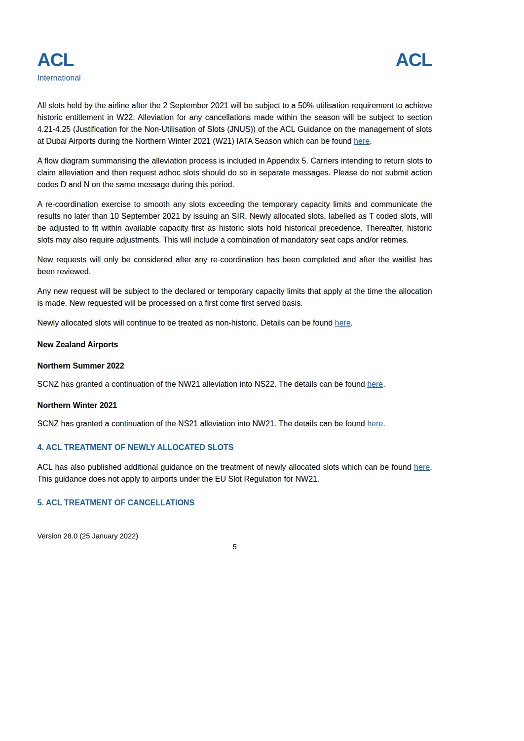ACL International
ACL
All slots held by the airline after the 2 September 2021 will be subject to a 50% utilisation requirement to achieve historic entitlement in W22. Alleviation for any cancellations made within the season will be subject to section 4.21-4.25 (Justification for the Non-Utilisation of Slots (JNUS)) of the ACL Guidance on the management of slots at Dubai Airports during the Northern Winter 2021 (W21) IATA Season which can be found here.
A flow diagram summarising the alleviation process is included in Appendix 5. Carriers intending to return slots to claim alleviation and then request adhoc slots should do so in separate messages. Please do not submit action codes D and N on the same message during this period.
A re-coordination exercise to smooth any slots exceeding the temporary capacity limits and communicate the results no later than 10 September 2021 by issuing an SIR. Newly allocated slots, labelled as T coded slots, will be adjusted to fit within available capacity first as historic slots hold historical precedence. Thereafter, historic slots may also require adjustments. This will include a combination of mandatory seat caps and/or retimes.
New requests will only be considered after any re-coordination has been completed and after the waitlist has been reviewed.
Any new request will be subject to the declared or temporary capacity limits that apply at the time the allocation is made. New requested will be processed on a first come first served basis.
Newly allocated slots will continue to be treated as non-historic. Details can be found here.
New Zealand Airports
Northern Summer 2022
SCNZ has granted a continuation of the NW21 alleviation into NS22. The details can be found here.
Northern Winter 2021
SCNZ has granted a continuation of the NS21 alleviation into NW21. The details can be found here.
4. ACL TREATMENT OF NEWLY ALLOCATED SLOTS
ACL has also published additional guidance on the treatment of newly allocated slots which can be found here. This guidance does not apply to airports under the EU Slot Regulation for NW21.
5. ACL TREATMENT OF CANCELLATIONS
Version 28.0 (25 January 2022)
5